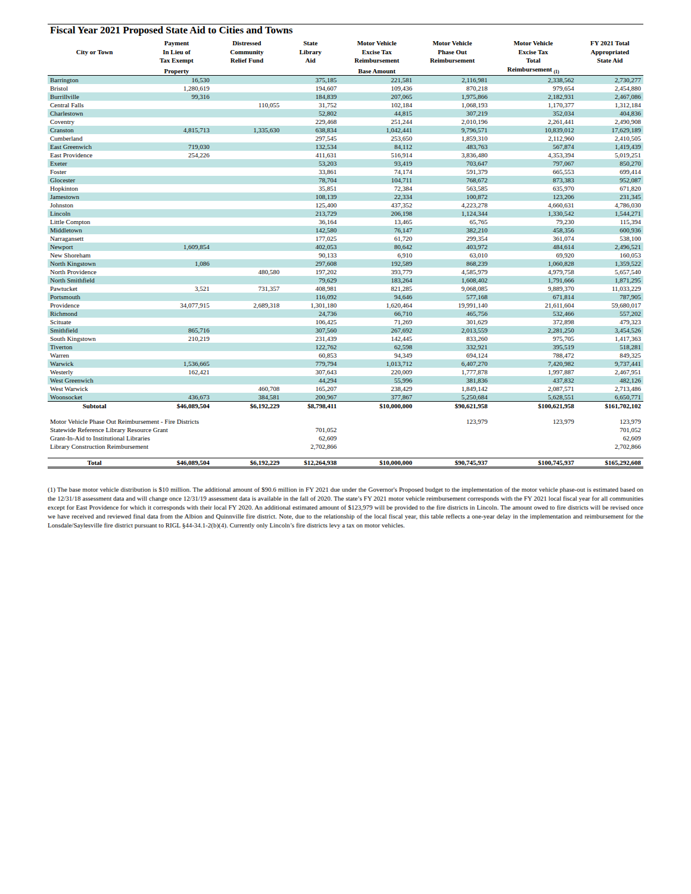Fiscal Year 2021 Proposed State Aid to Cities and Towns
| | Payment | Distressed | State | Motor Vehicle | Motor Vehicle | Motor Vehicle | FY 2021 Total |
| --- | --- | --- | --- | --- | --- | --- | --- |
| City or Town | In Lieu of | Community | Library | Excise Tax | Phase Out | Excise Tax | Appropriated |
| | Tax Exempt | Relief Fund | Aid | Reimbursement | Reimbursement | Total | State Aid |
| | Property | | | Base Amount | | Reimbursement (1) | |
| Barrington | 16,530 | | 375,185 | 221,581 | 2,116,981 | 2,338,562 | 2,730,277 |
| Bristol | 1,280,619 | | 194,607 | 109,436 | 870,218 | 979,654 | 2,454,880 |
| Burrillville | 99,316 | | 184,839 | 207,065 | 1,975,866 | 2,182,931 | 2,467,086 |
| Central Falls | | 110,055 | 31,752 | 102,184 | 1,068,193 | 1,170,377 | 1,312,184 |
| Charlestown | | | 52,802 | 44,815 | 307,219 | 352,034 | 404,836 |
| Coventry | | | 229,468 | 251,244 | 2,010,196 | 2,261,441 | 2,490,908 |
| Cranston | 4,815,713 | 1,335,630 | 638,834 | 1,042,441 | 9,796,571 | 10,839,012 | 17,629,189 |
| Cumberland | | | 297,545 | 253,650 | 1,859,310 | 2,112,960 | 2,410,505 |
| East Greenwich | 719,030 | | 132,534 | 84,112 | 483,763 | 567,874 | 1,419,439 |
| East Providence | 254,226 | | 411,631 | 516,914 | 3,836,480 | 4,353,394 | 5,019,251 |
| Exeter | | | 53,203 | 93,419 | 703,647 | 797,067 | 850,270 |
| Foster | | | 33,861 | 74,174 | 591,379 | 665,553 | 699,414 |
| Glocester | | | 78,704 | 104,711 | 768,672 | 873,383 | 952,087 |
| Hopkinton | | | 35,851 | 72,384 | 563,585 | 635,970 | 671,820 |
| Jamestown | | | 108,139 | 22,334 | 100,872 | 123,206 | 231,345 |
| Johnston | | | 125,400 | 437,352 | 4,223,278 | 4,660,631 | 4,786,030 |
| Lincoln | | | 213,729 | 206,198 | 1,124,344 | 1,330,542 | 1,544,271 |
| Little Compton | | | 36,164 | 13,465 | 65,765 | 79,230 | 115,394 |
| Middletown | | | 142,580 | 76,147 | 382,210 | 458,356 | 600,936 |
| Narragansett | | | 177,025 | 61,720 | 299,354 | 361,074 | 538,100 |
| Newport | 1,609,854 | | 402,053 | 80,642 | 403,972 | 484,614 | 2,496,521 |
| New Shoreham | | | 90,133 | 6,910 | 63,010 | 69,920 | 160,053 |
| North Kingstown | 1,086 | | 297,608 | 192,589 | 868,239 | 1,060,828 | 1,359,522 |
| North Providence | | 480,580 | 197,202 | 393,779 | 4,585,979 | 4,979,758 | 5,657,540 |
| North Smithfield | | | 79,629 | 183,264 | 1,608,402 | 1,791,666 | 1,871,295 |
| Pawtucket | 3,521 | 731,357 | 408,981 | 821,285 | 9,068,085 | 9,889,370 | 11,033,229 |
| Portsmouth | | | 116,092 | 94,646 | 577,168 | 671,814 | 787,905 |
| Providence | 34,077,915 | 2,689,318 | 1,301,180 | 1,620,464 | 19,991,140 | 21,611,604 | 59,680,017 |
| Richmond | | | 24,736 | 66,710 | 465,756 | 532,466 | 557,202 |
| Scituate | | | 106,425 | 71,269 | 301,629 | 372,898 | 479,323 |
| Smithfield | 865,716 | | 307,560 | 267,692 | 2,013,559 | 2,281,250 | 3,454,526 |
| South Kingstown | 210,219 | | 231,439 | 142,445 | 833,260 | 975,705 | 1,417,363 |
| Tiverton | | | 122,762 | 62,598 | 332,921 | 395,519 | 518,281 |
| Warren | | | 60,853 | 94,349 | 694,124 | 788,472 | 849,325 |
| Warwick | 1,536,665 | | 779,794 | 1,013,712 | 6,407,270 | 7,420,982 | 9,737,441 |
| Westerly | 162,421 | | 307,643 | 220,009 | 1,777,878 | 1,997,887 | 2,467,951 |
| West Greenwich | | | 44,294 | 55,996 | 381,836 | 437,832 | 482,126 |
| West Warwick | | 460,708 | 165,207 | 238,429 | 1,849,142 | 2,087,571 | 2,713,486 |
| Woonsocket | 436,673 | 384,581 | 200,967 | 377,867 | 5,250,684 | 5,628,551 | 6,650,771 |
| Subtotal | $46,089,504 | $6,192,229 | $8,798,411 | $10,000,000 | $90,621,958 | $100,621,958 | $161,702,102 |
| Motor Vehicle Phase Out Reimbursement - Fire Districts | | | 123,979 | 123,979 | 123,979 |
| Statewide Reference Library Resource Grant | 701,052 | | | | 701,052 |
| Grant-In-Aid to Institutional Libraries | 62,609 | | | | 62,609 |
| Library Construction Reimbursement | 2,702,866 | | | | 2,702,866 |
| Total | $46,089,504 | $6,192,229 | $12,264,938 | $10,000,000 | $90,745,937 | $100,745,937 | $165,292,608 |
(1) The base motor vehicle distribution is $10 million. The additional amount of $90.6 million in FY 2021 due under the Governor's Proposed budget to the implementation of the motor vehicle phase-out is estimated based on the 12/31/18 assessment data and will change once 12/31/19 assessment data is available in the fall of 2020. The state’s FY 2021 motor vehicle reimbursement corresponds with the FY 2021 local fiscal year for all communities except for East Providence for which it corresponds with their local FY 2020. An additional estimated amount of $123,979 will be provided to the fire districts in Lincoln. The amount owed to fire districts will be revised once we have received and reviewed final data from the Albion and Quinnville fire district. Note, due to the relationship of the local fiscal year, this table reflects a one-year delay in the implementation and reimbursement for the Lonsdale/Saylesville fire district pursuant to RIGL §44-34.1-2(b)(4). Currently only Lincoln’s fire districts levy a tax on motor vehicles.